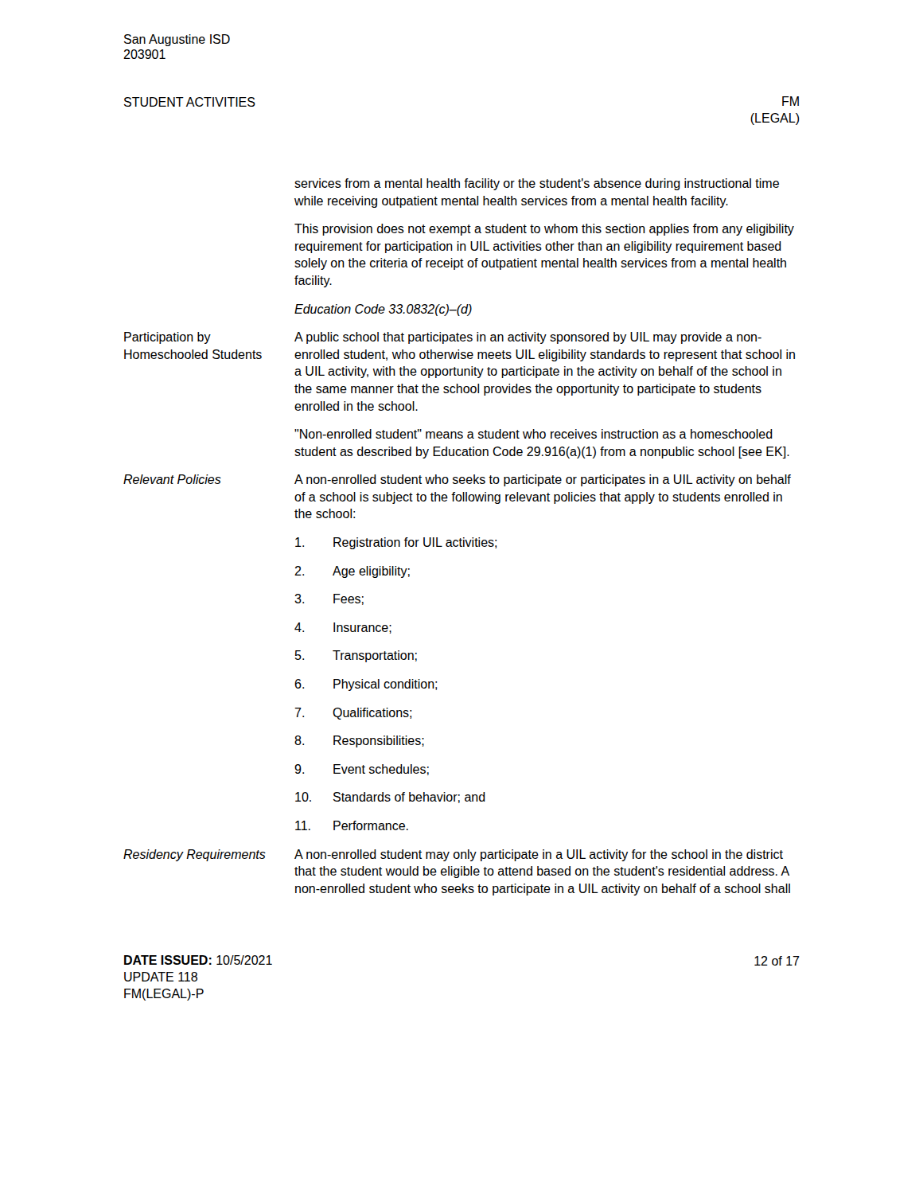San Augustine ISD
203901
STUDENT ACTIVITIES
FM
(LEGAL)
services from a mental health facility or the student's absence during instructional time while receiving outpatient mental health services from a mental health facility.
This provision does not exempt a student to whom this section applies from any eligibility requirement for participation in UIL activities other than an eligibility requirement based solely on the criteria of receipt of outpatient mental health services from a mental health facility.
Education Code 33.0832(c)–(d)
Participation by Homeschooled Students
A public school that participates in an activity sponsored by UIL may provide a non-enrolled student, who otherwise meets UIL eligibility standards to represent that school in a UIL activity, with the opportunity to participate in the activity on behalf of the school in the same manner that the school provides the opportunity to participate to students enrolled in the school.
"Non-enrolled student" means a student who receives instruction as a homeschooled student as described by Education Code 29.916(a)(1) from a nonpublic school [see EK].
Relevant Policies
A non-enrolled student who seeks to participate or participates in a UIL activity on behalf of a school is subject to the following relevant policies that apply to students enrolled in the school:
Registration for UIL activities;
Age eligibility;
Fees;
Insurance;
Transportation;
Physical condition;
Qualifications;
Responsibilities;
Event schedules;
Standards of behavior; and
Performance.
Residency Requirements
A non-enrolled student may only participate in a UIL activity for the school in the district that the student would be eligible to attend based on the student's residential address. A non-enrolled student who seeks to participate in a UIL activity on behalf of a school shall
DATE ISSUED: 10/5/2021
UPDATE 118
FM(LEGAL)-P
12 of 17